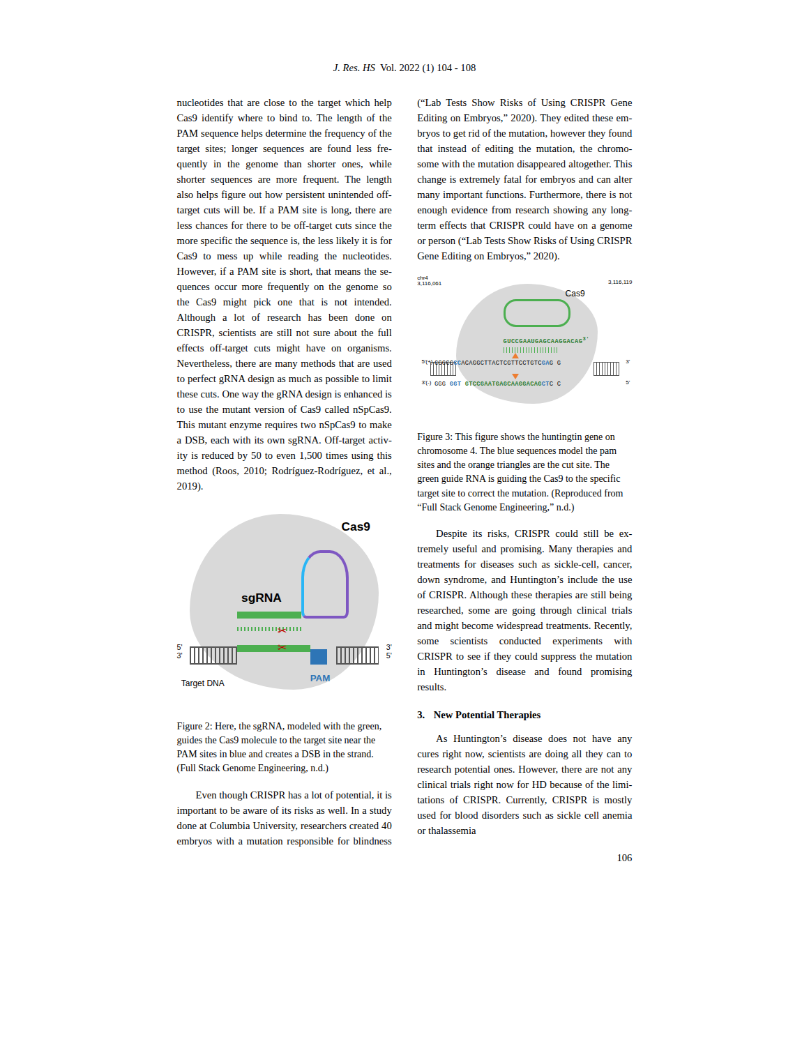J. Res. HS Vol. 2022 (1) 104 - 108
nucleotides that are close to the target which help Cas9 identify where to bind to. The length of the PAM sequence helps determine the frequency of the target sites; longer sequences are found less frequently in the genome than shorter ones, while shorter sequences are more frequent. The length also helps figure out how persistent unintended off-target cuts will be. If a PAM site is long, there are less chances for there to be off-target cuts since the more specific the sequence is, the less likely it is for Cas9 to mess up while reading the nucleotides. However, if a PAM site is short, that means the sequences occur more frequently on the genome so the Cas9 might pick one that is not intended. Although a lot of research has been done on CRISPR, scientists are still not sure about the full effects off-target cuts might have on organisms. Nevertheless, there are many methods that are used to perfect gRNA design as much as possible to limit these cuts. One way the gRNA design is enhanced is to use the mutant version of Cas9 called nSpCas9. This mutant enzyme requires two nSpCas9 to make a DSB, each with its own sgRNA. Off-target activity is reduced by 50 to even 1,500 times using this method (Roos, 2010; Rodríguez-Rodríguez, et al., 2019).
Cas9
sgRNA
✂
✂
5'
3'
3'
5'
Target DNA
PAM
Figure 2: Here, the sgRNA, modeled with the green, guides the Cas9 molecule to the target site near the PAM sites in blue and creates a DSB in the strand. (Full Stack Genome Engineering, n.d.)
Even though CRISPR has a lot of potential, it is important to be aware of its risks as well. In a study done at Columbia University, researchers created 40 embryos with a mutation responsible for blindness (“Lab Tests Show Risks of Using CRISPR Gene Editing on Embryos,” 2020). They edited these embryos to get rid of the mutation, however they found that instead of editing the mutation, the chromosome with the mutation disappeared altogether. This change is extremely fatal for embryos and can alter many important functions. Furthermore, there is not enough evidence from research showing any long-term effects that CRISPR could have on a genome or person (“Lab Tests Show Risks of Using CRISPR Gene Editing on Embryos,” 2020).
chr4
3,116,061
3,116,119
Cas9
GUCCGAAUGAGCAAGGACAG3'
CCCCCCCACAGGCTTACTCGTTCCTGTCGAG G
GGG GGT GTCCGAATGAGCAAGGACAG CTC C
5'(+)
3'(-)
3'
5'
Figure 3: This figure shows the huntingtin gene on chromosome 4. The blue sequences model the pam sites and the orange triangles are the cut site. The green guide RNA is guiding the Cas9 to the specific target site to correct the mutation. (Reproduced from “Full Stack Genome Engineering,” n.d.)
Despite its risks, CRISPR could still be extremely useful and promising. Many therapies and treatments for diseases such as sickle-cell, cancer, down syndrome, and Huntington’s include the use of CRISPR. Although these therapies are still being researched, some are going through clinical trials and might become widespread treatments. Recently, some scientists conducted experiments with CRISPR to see if they could suppress the mutation in Huntington’s disease and found promising results.
3. New Potential Therapies
As Huntington’s disease does not have any cures right now, scientists are doing all they can to research potential ones. However, there are not any clinical trials right now for HD because of the limitations of CRISPR. Currently, CRISPR is mostly used for blood disorders such as sickle cell anemia or thalassemia
106